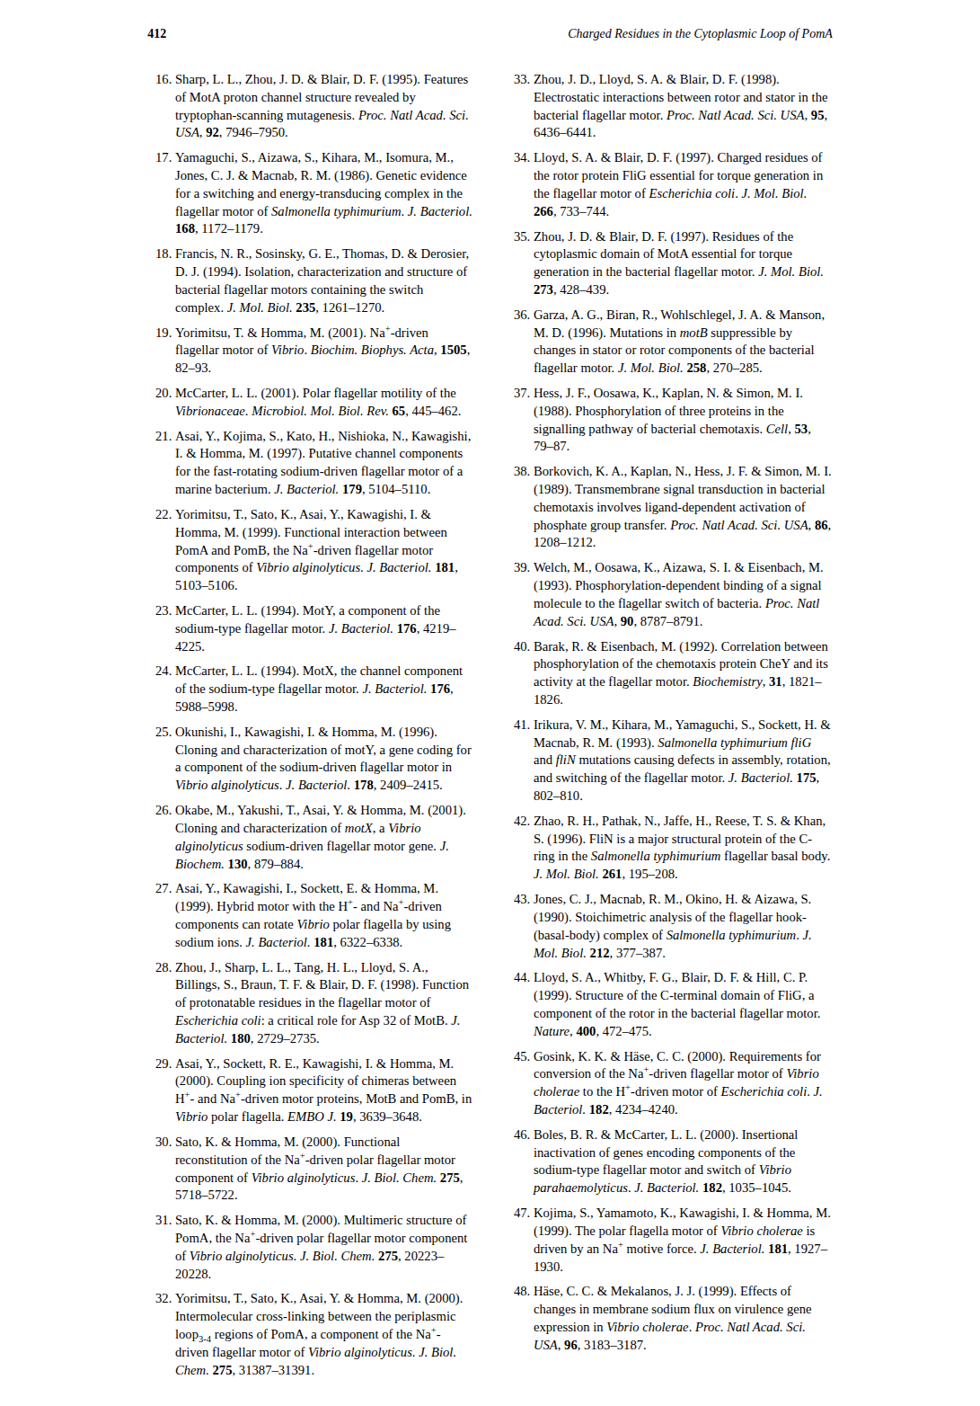412 Charged Residues in the Cytoplasmic Loop of PomA
Sharp, L. L., Zhou, J. D. & Blair, D. F. (1995). Features of MotA proton channel structure revealed by tryptophan-scanning mutagenesis. Proc. Natl Acad. Sci. USA, 92, 7946–7950.
Yamaguchi, S., Aizawa, S., Kihara, M., Isomura, M., Jones, C. J. & Macnab, R. M. (1986). Genetic evidence for a switching and energy-transducing complex in the flagellar motor of Salmonella typhimurium. J. Bacteriol. 168, 1172–1179.
Francis, N. R., Sosinsky, G. E., Thomas, D. & Derosier, D. J. (1994). Isolation, characterization and structure of bacterial flagellar motors containing the switch complex. J. Mol. Biol. 235, 1261–1270.
Yorimitsu, T. & Homma, M. (2001). Na+-driven flagellar motor of Vibrio. Biochim. Biophys. Acta, 1505, 82–93.
McCarter, L. L. (2001). Polar flagellar motility of the Vibrionaceae. Microbiol. Mol. Biol. Rev. 65, 445–462.
Asai, Y., Kojima, S., Kato, H., Nishioka, N., Kawagishi, I. & Homma, M. (1997). Putative channel components for the fast-rotating sodium-driven flagellar motor of a marine bacterium. J. Bacteriol. 179, 5104–5110.
Yorimitsu, T., Sato, K., Asai, Y., Kawagishi, I. & Homma, M. (1999). Functional interaction between PomA and PomB, the Na+-driven flagellar motor components of Vibrio alginolyticus. J. Bacteriol. 181, 5103–5106.
McCarter, L. L. (1994). MotY, a component of the sodium-type flagellar motor. J. Bacteriol. 176, 4219–4225.
McCarter, L. L. (1994). MotX, the channel component of the sodium-type flagellar motor. J. Bacteriol. 176, 5988–5998.
Okunishi, I., Kawagishi, I. & Homma, M. (1996). Cloning and characterization of motY, a gene coding for a component of the sodium-driven flagellar motor in Vibrio alginolyticus. J. Bacteriol. 178, 2409–2415.
Okabe, M., Yakushi, T., Asai, Y. & Homma, M. (2001). Cloning and characterization of motX, a Vibrio alginolyticus sodium-driven flagellar motor gene. J. Biochem. 130, 879–884.
Asai, Y., Kawagishi, I., Sockett, E. & Homma, M. (1999). Hybrid motor with the H+- and Na+-driven components can rotate Vibrio polar flagella by using sodium ions. J. Bacteriol. 181, 6322–6338.
Zhou, J., Sharp, L. L., Tang, H. L., Lloyd, S. A., Billings, S., Braun, T. F. & Blair, D. F. (1998). Function of protonatable residues in the flagellar motor of Escherichia coli: a critical role for Asp 32 of MotB. J. Bacteriol. 180, 2729–2735.
Asai, Y., Sockett, R. E., Kawagishi, I. & Homma, M. (2000). Coupling ion specificity of chimeras between H+- and Na+-driven motor proteins, MotB and PomB, in Vibrio polar flagella. EMBO J. 19, 3639–3648.
Sato, K. & Homma, M. (2000). Functional reconstitution of the Na+-driven polar flagellar motor component of Vibrio alginolyticus. J. Biol. Chem. 275, 5718–5722.
Sato, K. & Homma, M. (2000). Multimeric structure of PomA, the Na+-driven polar flagellar motor component of Vibrio alginolyticus. J. Biol. Chem. 275, 20223–20228.
Yorimitsu, T., Sato, K., Asai, Y. & Homma, M. (2000). Intermolecular cross-linking between the periplasmic loop3-4 regions of PomA, a component of the Na+-driven flagellar motor of Vibrio alginolyticus. J. Biol. Chem. 275, 31387–31391.
Zhou, J. D., Lloyd, S. A. & Blair, D. F. (1998). Electrostatic interactions between rotor and stator in the bacterial flagellar motor. Proc. Natl Acad. Sci. USA, 95, 6436–6441.
Lloyd, S. A. & Blair, D. F. (1997). Charged residues of the rotor protein FliG essential for torque generation in the flagellar motor of Escherichia coli. J. Mol. Biol. 266, 733–744.
Zhou, J. D. & Blair, D. F. (1997). Residues of the cytoplasmic domain of MotA essential for torque generation in the bacterial flagellar motor. J. Mol. Biol. 273, 428–439.
Garza, A. G., Biran, R., Wohlschlegel, J. A. & Manson, M. D. (1996). Mutations in motB suppressible by changes in stator or rotor components of the bacterial flagellar motor. J. Mol. Biol. 258, 270–285.
Hess, J. F., Oosawa, K., Kaplan, N. & Simon, M. I. (1988). Phosphorylation of three proteins in the signalling pathway of bacterial chemotaxis. Cell, 53, 79–87.
Borkovich, K. A., Kaplan, N., Hess, J. F. & Simon, M. I. (1989). Transmembrane signal transduction in bacterial chemotaxis involves ligand-dependent activation of phosphate group transfer. Proc. Natl Acad. Sci. USA, 86, 1208–1212.
Welch, M., Oosawa, K., Aizawa, S. I. & Eisenbach, M. (1993). Phosphorylation-dependent binding of a signal molecule to the flagellar switch of bacteria. Proc. Natl Acad. Sci. USA, 90, 8787–8791.
Barak, R. & Eisenbach, M. (1992). Correlation between phosphorylation of the chemotaxis protein CheY and its activity at the flagellar motor. Biochemistry, 31, 1821–1826.
Irikura, V. M., Kihara, M., Yamaguchi, S., Sockett, H. & Macnab, R. M. (1993). Salmonella typhimurium fliG and fliN mutations causing defects in assembly, rotation, and switching of the flagellar motor. J. Bacteriol. 175, 802–810.
Zhao, R. H., Pathak, N., Jaffe, H., Reese, T. S. & Khan, S. (1996). FliN is a major structural protein of the C-ring in the Salmonella typhimurium flagellar basal body. J. Mol. Biol. 261, 195–208.
Jones, C. J., Macnab, R. M., Okino, H. & Aizawa, S. (1990). Stoichimetric analysis of the flagellar hook-(basal-body) complex of Salmonella typhimurium. J. Mol. Biol. 212, 377–387.
Lloyd, S. A., Whitby, F. G., Blair, D. F. & Hill, C. P. (1999). Structure of the C-terminal domain of FliG, a component of the rotor in the bacterial flagellar motor. Nature, 400, 472–475.
Gosink, K. K. & Häse, C. C. (2000). Requirements for conversion of the Na+-driven flagellar motor of Vibrio cholerae to the H+-driven motor of Escherichia coli. J. Bacteriol. 182, 4234–4240.
Boles, B. R. & McCarter, L. L. (2000). Insertional inactivation of genes encoding components of the sodium-type flagellar motor and switch of Vibrio parahaemolyticus. J. Bacteriol. 182, 1035–1045.
Kojima, S., Yamamoto, K., Kawagishi, I. & Homma, M. (1999). The polar flagella motor of Vibrio cholerae is driven by an Na+ motive force. J. Bacteriol. 181, 1927–1930.
Häse, C. C. & Mekalanos, J. J. (1999). Effects of changes in membrane sodium flux on virulence gene expression in Vibrio cholerae. Proc. Natl Acad. Sci. USA, 96, 3183–3187.